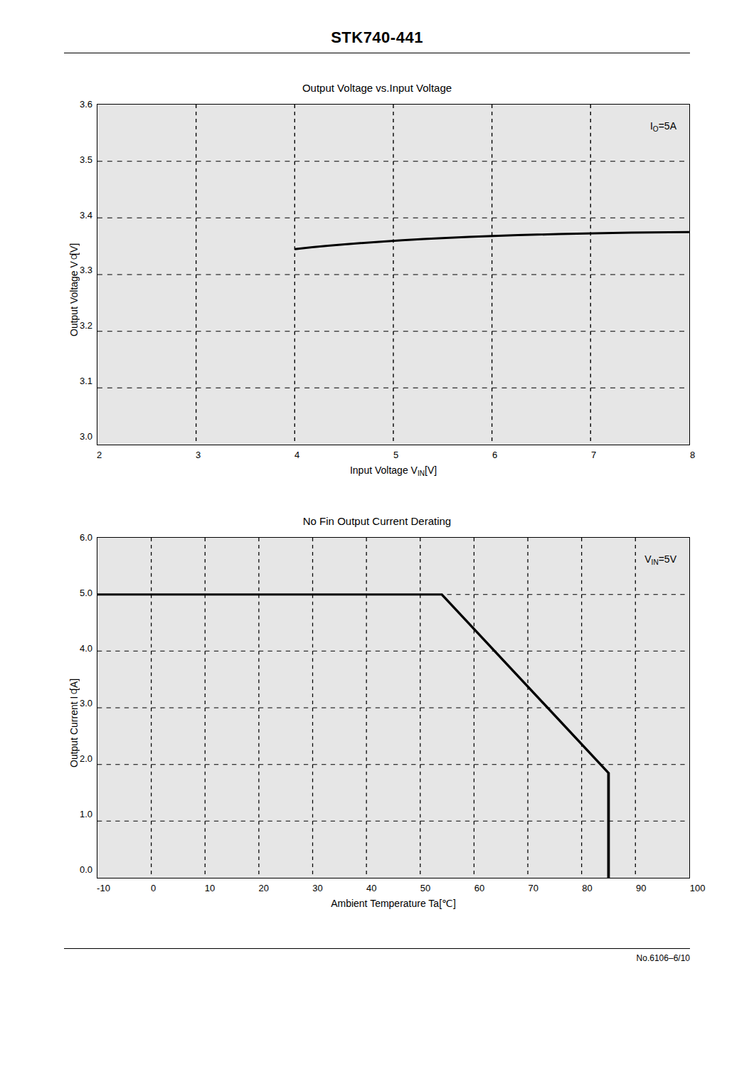STK740-441
Output Voltage vs.Input Voltage
Output Voltage VO[V]
3.6 3.5 3.4 3.3 3.2 3.1 3.0
IO=5A
2 3 4 5 6 7 8
Input Voltage VIN[V]
No Fin Output Current Derating
Output Current IO[A]
6.0 5.0 4.0 3.0 2.0 1.0 0.0
VIN=5V
-10 0 10 20 30 40 50 60 70 80 90 100
Ambient Temperature Ta[℃]
No.6106–6/10